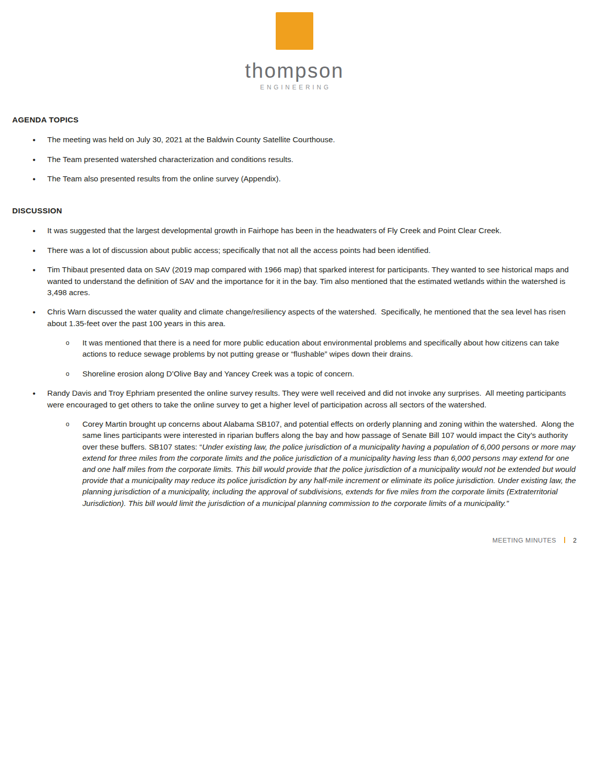thompson
ENGINEERING
AGENDA TOPICS
The meeting was held on July 30, 2021 at the Baldwin County Satellite Courthouse.
The Team presented watershed characterization and conditions results.
The Team also presented results from the online survey (Appendix).
DISCUSSION
It was suggested that the largest developmental growth in Fairhope has been in the headwaters of Fly Creek and Point Clear Creek.
There was a lot of discussion about public access; specifically that not all the access points had been identified.
Tim Thibaut presented data on SAV (2019 map compared with 1966 map) that sparked interest for participants. They wanted to see historical maps and wanted to understand the definition of SAV and the importance for it in the bay. Tim also mentioned that the estimated wetlands within the watershed is 3,498 acres.
Chris Warn discussed the water quality and climate change/resiliency aspects of the watershed. Specifically, he mentioned that the sea level has risen about 1.35-feet over the past 100 years in this area.
It was mentioned that there is a need for more public education about environmental problems and specifically about how citizens can take actions to reduce sewage problems by not putting grease or “flushable” wipes down their drains.
Shoreline erosion along D’Olive Bay and Yancey Creek was a topic of concern.
Randy Davis and Troy Ephriam presented the online survey results. They were well received and did not invoke any surprises. All meeting participants were encouraged to get others to take the online survey to get a higher level of participation across all sectors of the watershed.
Corey Martin brought up concerns about Alabama SB107, and potential effects on orderly planning and zoning within the watershed. Along the same lines participants were interested in riparian buffers along the bay and how passage of Senate Bill 107 would impact the City’s authority over these buffers. SB107 states: “Under existing law, the police jurisdiction of a municipality having a population of 6,000 persons or more may extend for three miles from the corporate limits and the police jurisdiction of a municipality having less than 6,000 persons may extend for one and one half miles from the corporate limits. This bill would provide that the police jurisdiction of a municipality would not be extended but would provide that a municipality may reduce its police jurisdiction by any half-mile increment or eliminate its police jurisdiction. Under existing law, the planning jurisdiction of a municipality, including the approval of subdivisions, extends for five miles from the corporate limits (Extraterritorial Jurisdiction). This bill would limit the jurisdiction of a municipal planning commission to the corporate limits of a municipality.”
MEETING MINUTES 2